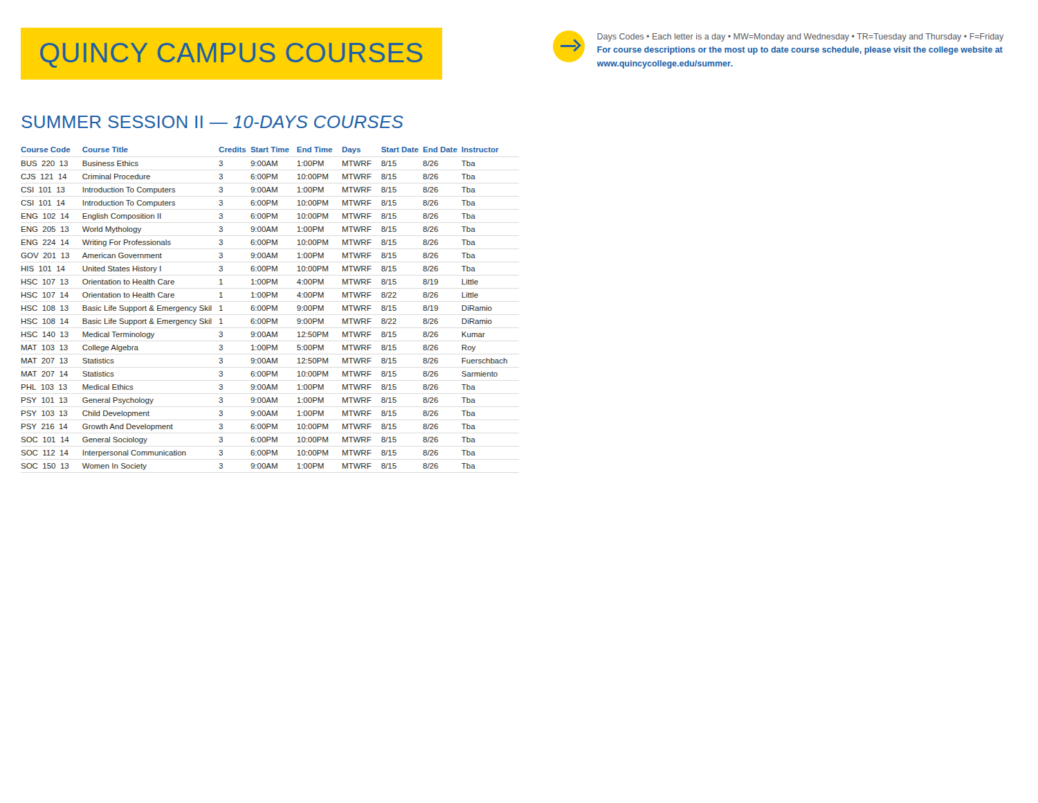QUINCY CAMPUS COURSES
Days Codes • Each letter is a day • MW=Monday and Wednesday • TR=Tuesday and Thursday • F=Friday
For course descriptions or the most up to date course schedule, please visit the college website at www.quincycollege.edu/summer.
SUMMER SESSION II — 10-DAYS COURSES
| Course Code | Course Title | Credits | Start Time | End Time | Days | Start Date | End Date | Instructor |
| --- | --- | --- | --- | --- | --- | --- | --- | --- |
| BUS 220 13 | Business Ethics | 3 | 9:00AM | 1:00PM | MTWRF | 8/15 | 8/26 | Tba |
| CJS 121 14 | Criminal Procedure | 3 | 6:00PM | 10:00PM | MTWRF | 8/15 | 8/26 | Tba |
| CSI 101 13 | Introduction To Computers | 3 | 9:00AM | 1:00PM | MTWRF | 8/15 | 8/26 | Tba |
| CSI 101 14 | Introduction To Computers | 3 | 6:00PM | 10:00PM | MTWRF | 8/15 | 8/26 | Tba |
| ENG 102 14 | English Composition II | 3 | 6:00PM | 10:00PM | MTWRF | 8/15 | 8/26 | Tba |
| ENG 205 13 | World Mythology | 3 | 9:00AM | 1:00PM | MTWRF | 8/15 | 8/26 | Tba |
| ENG 224 14 | Writing For Professionals | 3 | 6:00PM | 10:00PM | MTWRF | 8/15 | 8/26 | Tba |
| GOV 201 13 | American Government | 3 | 9:00AM | 1:00PM | MTWRF | 8/15 | 8/26 | Tba |
| HIS 101 14 | United States History I | 3 | 6:00PM | 10:00PM | MTWRF | 8/15 | 8/26 | Tba |
| HSC 107 13 | Orientation to Health Care | 1 | 1:00PM | 4:00PM | MTWRF | 8/15 | 8/19 | Little |
| HSC 107 14 | Orientation to Health Care | 1 | 1:00PM | 4:00PM | MTWRF | 8/22 | 8/26 | Little |
| HSC 108 13 | Basic Life Support & Emergency Skil | 1 | 6:00PM | 9:00PM | MTWRF | 8/15 | 8/19 | DiRamio |
| HSC 108 14 | Basic Life Support & Emergency Skil | 1 | 6:00PM | 9:00PM | MTWRF | 8/22 | 8/26 | DiRamio |
| HSC 140 13 | Medical Terminology | 3 | 9:00AM | 12:50PM | MTWRF | 8/15 | 8/26 | Kumar |
| MAT 103 13 | College Algebra | 3 | 1:00PM | 5:00PM | MTWRF | 8/15 | 8/26 | Roy |
| MAT 207 13 | Statistics | 3 | 9:00AM | 12:50PM | MTWRF | 8/15 | 8/26 | Fuerschbach |
| MAT 207 14 | Statistics | 3 | 6:00PM | 10:00PM | MTWRF | 8/15 | 8/26 | Sarmiento |
| PHL 103 13 | Medical Ethics | 3 | 9:00AM | 1:00PM | MTWRF | 8/15 | 8/26 | Tba |
| PSY 101 13 | General Psychology | 3 | 9:00AM | 1:00PM | MTWRF | 8/15 | 8/26 | Tba |
| PSY 103 13 | Child Development | 3 | 9:00AM | 1:00PM | MTWRF | 8/15 | 8/26 | Tba |
| PSY 216 14 | Growth And Development | 3 | 6:00PM | 10:00PM | MTWRF | 8/15 | 8/26 | Tba |
| SOC 101 14 | General Sociology | 3 | 6:00PM | 10:00PM | MTWRF | 8/15 | 8/26 | Tba |
| SOC 112 14 | Interpersonal Communication | 3 | 6:00PM | 10:00PM | MTWRF | 8/15 | 8/26 | Tba |
| SOC 150 13 | Women In Society | 3 | 9:00AM | 1:00PM | MTWRF | 8/15 | 8/26 | Tba |